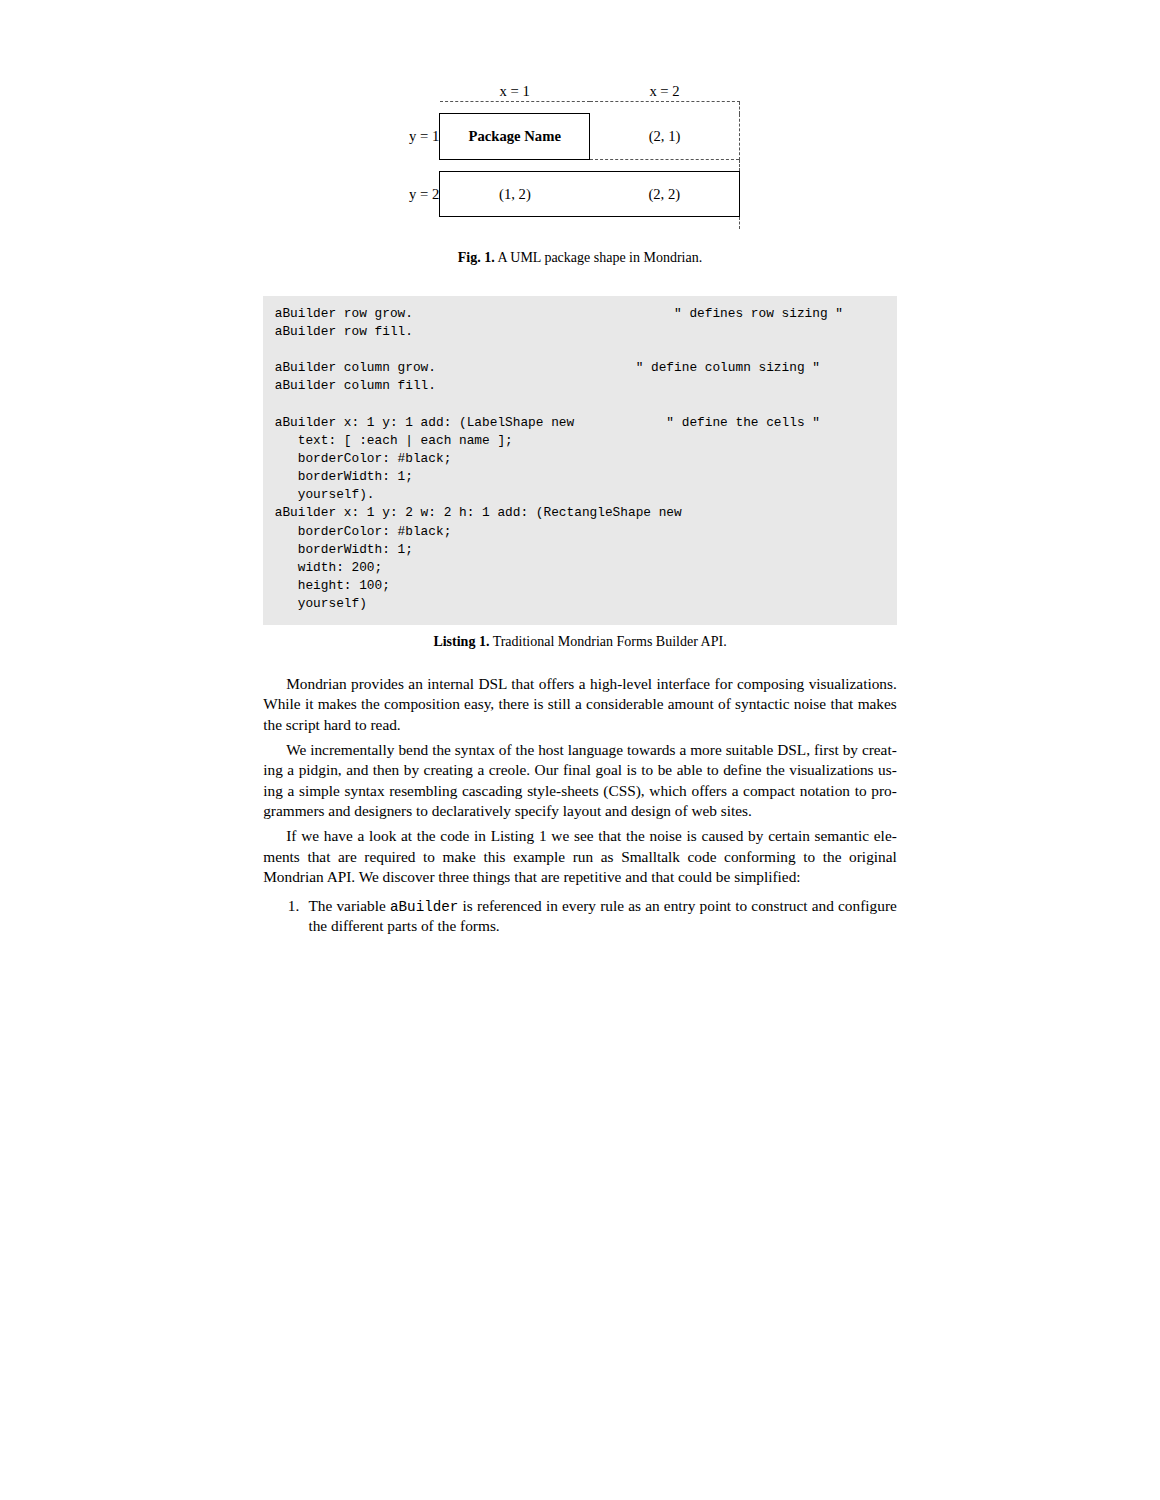| | x = 1 | x = 2 | |
| y = 1 | Package Name | (2, 1) | |
| y = 2 | (1, 2) | (2, 2) | |
Fig. 1. A UML package shape in Mondrian.
aBuilder row grow.                                  " defines row sizing "
aBuilder row fill.

aBuilder column grow.                          " define column sizing "
aBuilder column fill.

aBuilder x: 1 y: 1 add: (LabelShape new            " define the cells "
   text: [ :each | each name ];
   borderColor: #black;
   borderWidth: 1;
   yourself).
aBuilder x: 1 y: 2 w: 2 h: 1 add: (RectangleShape new
   borderColor: #black;
   borderWidth: 1;
   width: 200;
   height: 100;
   yourself)
Listing 1. Traditional Mondrian Forms Builder API.
Mondrian provides an internal DSL that offers a high-level interface for composing visualizations. While it makes the composition easy, there is still a considerable amount of syntactic noise that makes the script hard to read.
We incrementally bend the syntax of the host language towards a more suitable DSL, first by creating a pidgin, and then by creating a creole. Our final goal is to be able to define the visualizations using a simple syntax resembling cascading style-sheets (CSS), which offers a compact notation to programmers and designers to declaratively specify layout and design of web sites.
If we have a look at the code in Listing 1 we see that the noise is caused by certain semantic elements that are required to make this example run as Smalltalk code conforming to the original Mondrian API. We discover three things that are repetitive and that could be simplified:
The variable aBuilder is referenced in every rule as an entry point to construct and configure the different parts of the forms.